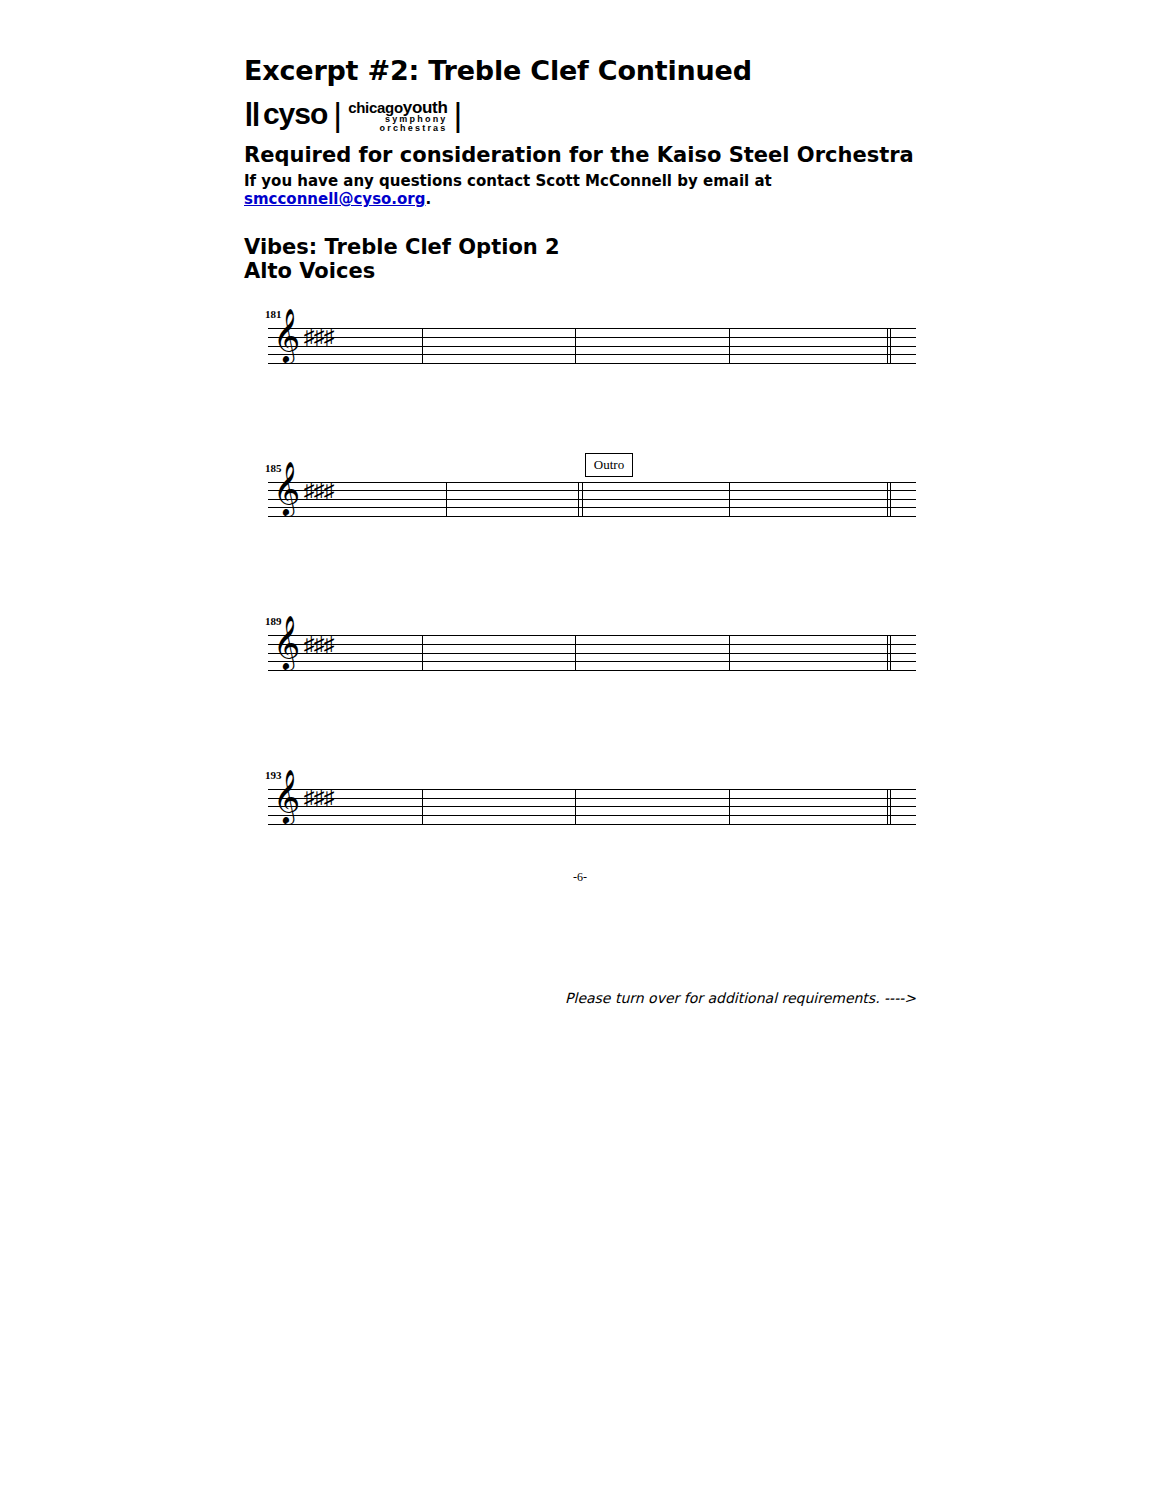Excerpt #2: Treble Clef Continued
‖ cyso | chicagoyouth symphony orchestras |
Required for consideration for the Kaiso Steel Orchestra
If you have any questions contact Scott McConnell by email at
smcconnell@cyso.org.
Vibes: Treble Clef Option 2 Alto Voices
181
𝄞
♯♯♯
185
𝄞
♯♯♯
Outro
189
𝄞
♯♯♯
193
𝄞
♯♯♯
-6-
Please turn over for additional requirements. ---->